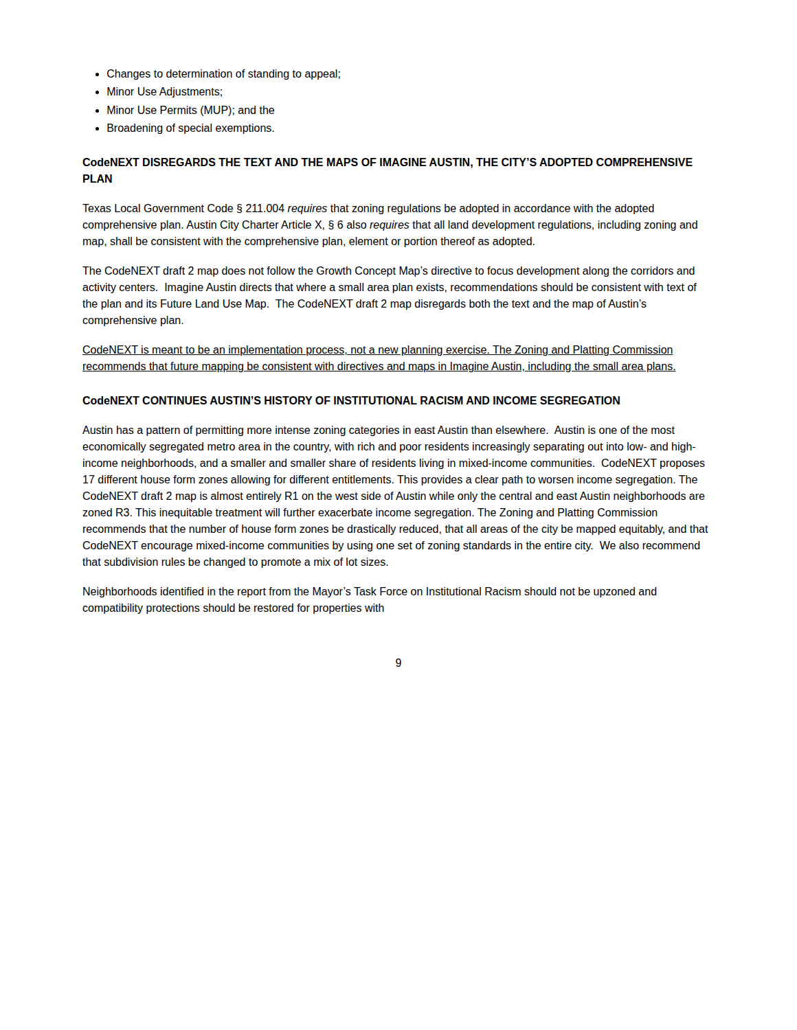Changes to determination of standing to appeal;
Minor Use Adjustments;
Minor Use Permits (MUP); and the
Broadening of special exemptions.
CodeNEXT DISREGARDS THE TEXT AND THE MAPS OF IMAGINE AUSTIN, THE CITY’S ADOPTED COMPREHENSIVE PLAN
Texas Local Government Code § 211.004 requires that zoning regulations be adopted in accordance with the adopted comprehensive plan. Austin City Charter Article X, § 6 also requires that all land development regulations, including zoning and map, shall be consistent with the comprehensive plan, element or portion thereof as adopted.
The CodeNEXT draft 2 map does not follow the Growth Concept Map’s directive to focus development along the corridors and activity centers. Imagine Austin directs that where a small area plan exists, recommendations should be consistent with text of the plan and its Future Land Use Map. The CodeNEXT draft 2 map disregards both the text and the map of Austin’s comprehensive plan.
CodeNEXT is meant to be an implementation process, not a new planning exercise. The Zoning and Platting Commission recommends that future mapping be consistent with directives and maps in Imagine Austin, including the small area plans.
CodeNEXT CONTINUES AUSTIN’S HISTORY OF INSTITUTIONAL RACISM AND INCOME SEGREGATION
Austin has a pattern of permitting more intense zoning categories in east Austin than elsewhere. Austin is one of the most economically segregated metro area in the country, with rich and poor residents increasingly separating out into low- and high-income neighborhoods, and a smaller and smaller share of residents living in mixed-income communities. CodeNEXT proposes 17 different house form zones allowing for different entitlements. This provides a clear path to worsen income segregation. The CodeNEXT draft 2 map is almost entirely R1 on the west side of Austin while only the central and east Austin neighborhoods are zoned R3. This inequitable treatment will further exacerbate income segregation. The Zoning and Platting Commission recommends that the number of house form zones be drastically reduced, that all areas of the city be mapped equitably, and that CodeNEXT encourage mixed-income communities by using one set of zoning standards in the entire city. We also recommend that subdivision rules be changed to promote a mix of lot sizes.
Neighborhoods identified in the report from the Mayor’s Task Force on Institutional Racism should not be upzoned and compatibility protections should be restored for properties with
9